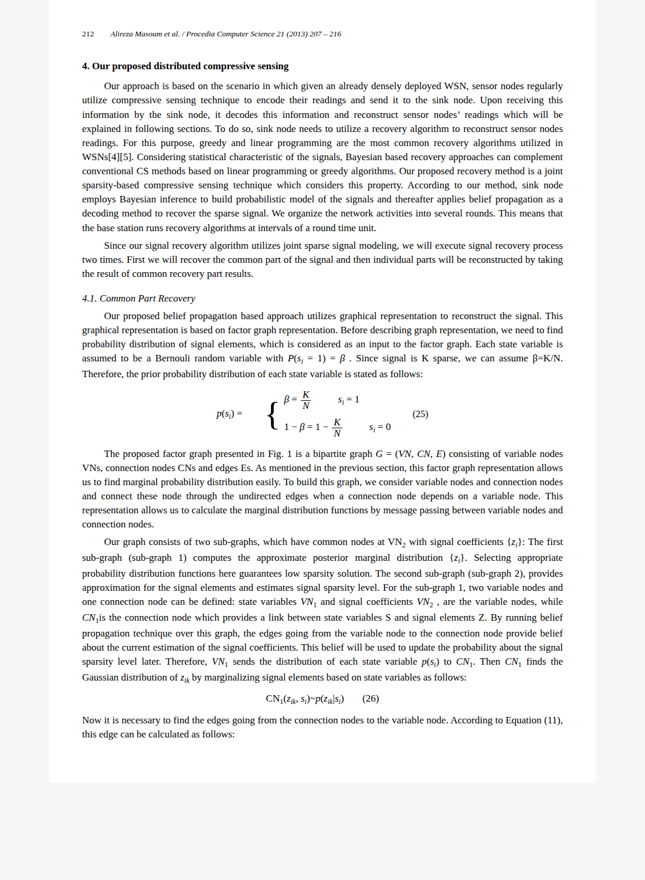212 Alireza Masoum et al. / Procedia Computer Science 21 (2013) 207 – 216
4. Our proposed distributed compressive sensing
Our approach is based on the scenario in which given an already densely deployed WSN, sensor nodes regularly utilize compressive sensing technique to encode their readings and send it to the sink node. Upon receiving this information by the sink node, it decodes this information and reconstruct sensor nodes’ readings which will be explained in following sections. To do so, sink node needs to utilize a recovery algorithm to reconstruct sensor nodes readings. For this purpose, greedy and linear programming are the most common recovery algorithms utilized in WSNs[4][5]. Considering statistical characteristic of the signals, Bayesian based recovery approaches can complement conventional CS methods based on linear programming or greedy algorithms. Our proposed recovery method is a joint sparsity-based compressive sensing technique which considers this property. According to our method, sink node employs Bayesian inference to build probabilistic model of the signals and thereafter applies belief propagation as a decoding method to recover the sparse signal. We organize the network activities into several rounds. This means that the base station runs recovery algorithms at intervals of a round time unit.
Since our signal recovery algorithm utilizes joint sparse signal modeling, we will execute signal recovery process two times. First we will recover the common part of the signal and then individual parts will be reconstructed by taking the result of common recovery part results.
4.1. Common Part Recovery
Our proposed belief propagation based approach utilizes graphical representation to reconstruct the signal. This graphical representation is based on factor graph representation. Before describing graph representation, we need to find probability distribution of signal elements, which is considered as an input to the factor graph. Each state variable is assumed to be a Bernouli random variable with P(si = 1) = β . Since signal is K sparse, we can assume β=K/N. Therefore, the prior probability distribution of each state variable is stated as follows:
p(si) = { β = KN si = 1 1 − β = 1 − KN si = 0 (25)
The proposed factor graph presented in Fig. 1 is a bipartite graph G = (VN, CN, E) consisting of variable nodes VNs, connection nodes CNs and edges Es. As mentioned in the previous section, this factor graph representation allows us to find marginal probability distribution easily. To build this graph, we consider variable nodes and connection nodes and connect these node through the undirected edges when a connection node depends on a variable node. This representation allows us to calculate the marginal distribution functions by message passing between variable nodes and connection nodes.
Our graph consists of two sub-graphs, which have common nodes at VN2 with signal coefficients {zi}: The first sub-graph (sub-graph 1) computes the approximate posterior marginal distribution {zi}. Selecting appropriate probability distribution functions here guarantees low sparsity solution. The second sub-graph (sub-graph 2), provides approximation for the signal elements and estimates signal sparsity level. For the sub-graph 1, two variable nodes and one connection node can be defined: state variables VN1 and signal coefficients VN2 , are the variable nodes, while CN1is the connection node which provides a link between state variables S and signal elements Z. By running belief propagation technique over this graph, the edges going from the variable node to the connection node provide belief about the current estimation of the signal coefficients. This belief will be used to update the probability about the signal sparsity level later. Therefore, VN1 sends the distribution of each state variable p(si) to CN1. Then CN1 finds the Gaussian distribution of zik by marginalizing signal elements based on state variables as follows:
CN1(zik, si)~p(zik|si) (26)
Now it is necessary to find the edges going from the connection nodes to the variable node. According to Equation (11), this edge can be calculated as follows: